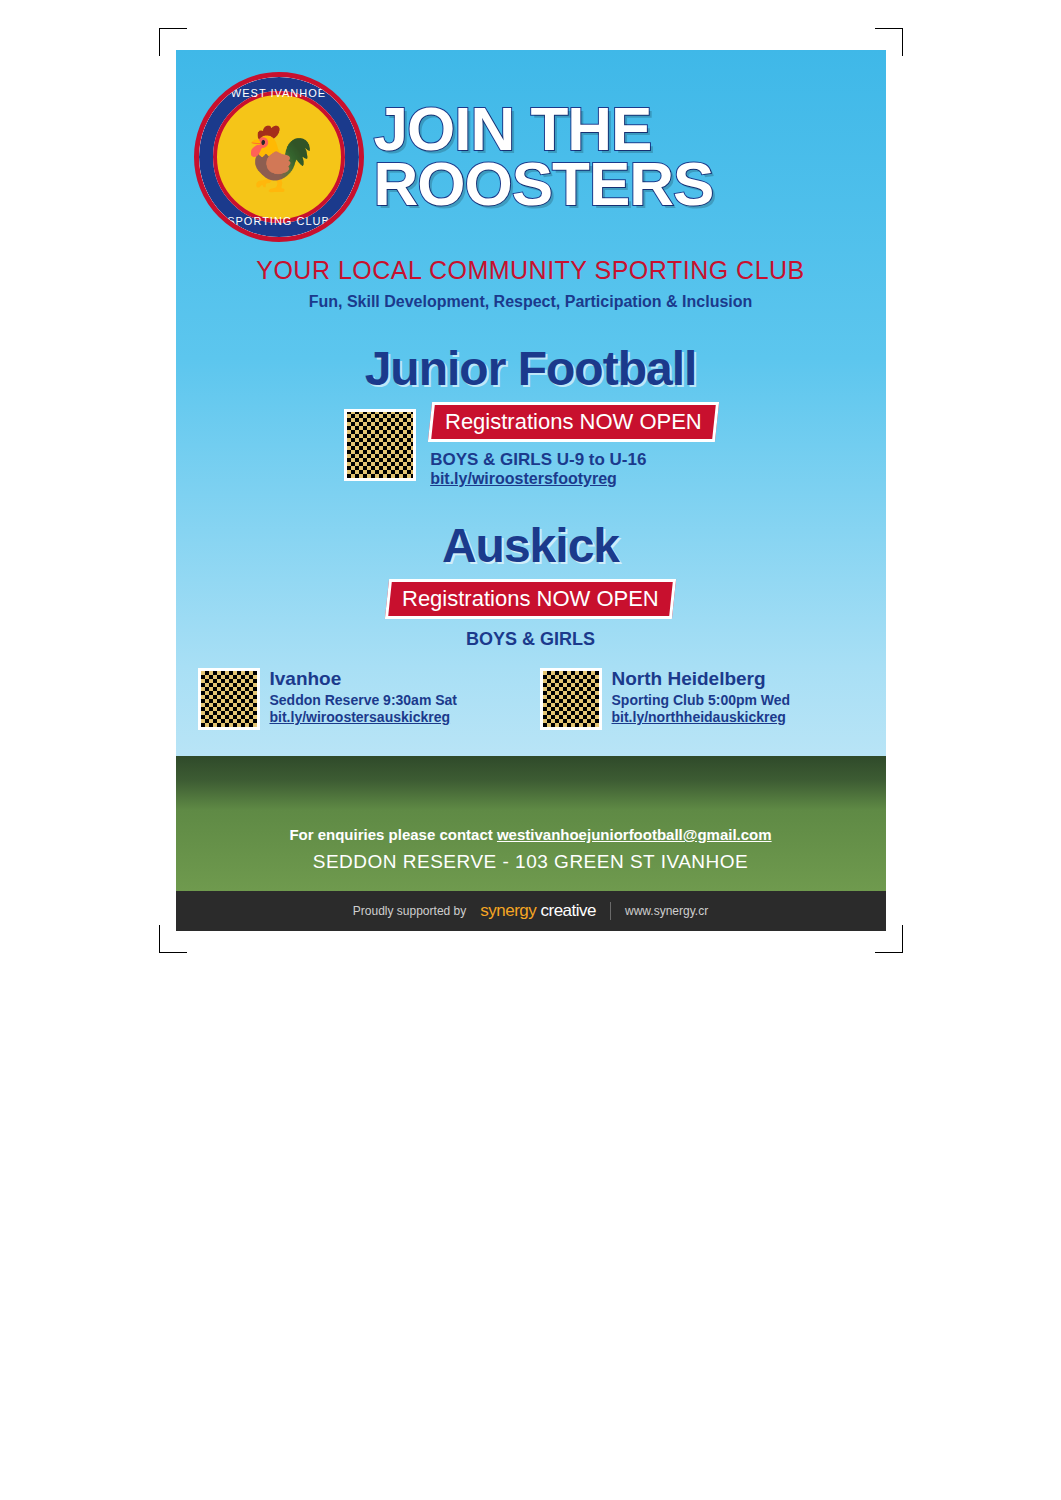WEST IVANHOE 🐓 SPORTING CLUB
JOIN THE ROOSTERS
YOUR LOCAL COMMUNITY SPORTING CLUB
Fun, Skill Development, Respect, Participation & Inclusion
Junior Football
Registrations NOW OPEN
BOYS & GIRLS U-9 to U-16 bit.ly/wiroostersfootyreg
Auskick
Registrations NOW OPEN
BOYS & GIRLS
Ivanhoe
Seddon Reserve 9:30am Sat
bit.ly/wiroostersauskickreg
North Heidelberg
Sporting Club 5:00pm Wed
bit.ly/northheidauskickreg
For enquiries please contact westivanhoejuniorfootball@gmail.com
SEDDON RESERVE - 103 GREEN ST IVANHOE
Proudly supported by synergy creative www.synergy.cr